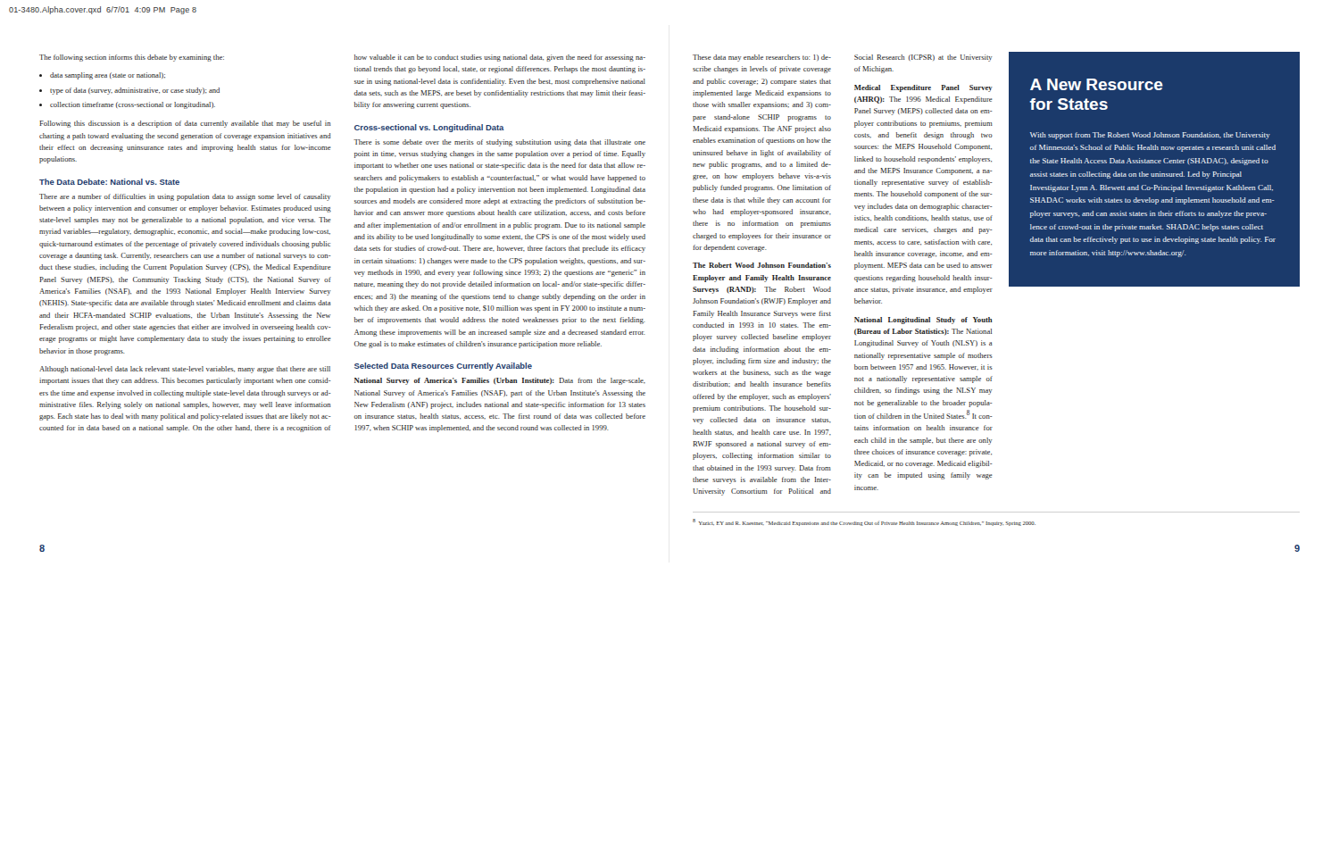01-3480.Alpha.cover.qxd 6/7/01 4:09 PM Page 8
The following section informs this debate by examining the:
data sampling area (state or national);
type of data (survey, administrative, or case study); and
collection timeframe (cross-sectional or longitudinal).
Following this discussion is a description of data currently available that may be useful in charting a path toward evaluating the second generation of coverage expansion initiatives and their effect on decreasing uninsurance rates and improving health status for low-income populations.
The Data Debate: National vs. State
There are a number of difficulties in using population data to assign some level of causality between a policy intervention and consumer or employer behavior. Estimates produced using state-level samples may not be generalizable to a national population, and vice versa. The myriad variables—regulatory, demographic, economic, and social—make producing low-cost, quick-turnaround estimates of the percentage of privately covered individuals choosing public coverage a daunting task. Currently, researchers can use a number of national surveys to conduct these studies, including the Current Population Survey (CPS), the Medical Expenditure Panel Survey (MEPS), the Community Tracking Study (CTS), the National Survey of America's Families (NSAF), and the 1993 National Employer Health Interview Survey (NEHIS). State-specific data are available through states' Medicaid enrollment and claims data and their HCFA-mandated SCHIP evaluations, the Urban Institute's Assessing the New Federalism project, and other state agencies that either are involved in overseeing health coverage programs or might have complementary data to study the issues pertaining to enrollee behavior in those programs.
Although national-level data lack relevant state-level variables, many argue that there are still important issues that they can address. This becomes particularly important when one considers the time and expense involved in collecting multiple state-level data through surveys or administrative files. Relying solely on national samples, however, may well leave information gaps. Each state has to deal with many political and policy-related issues that are likely not accounted for in data based on a national sample. On the other hand, there is a recognition of how valuable it can be to conduct studies using national data, given the need for assessing national trends that go beyond local, state, or regional differences. Perhaps the most daunting issue in using national-level data is confidentiality. Even the best, most comprehensive national data sets, such as the MEPS, are beset by confidentiality restrictions that may limit their feasibility for answering current questions.
Cross-sectional vs. Longitudinal Data
There is some debate over the merits of studying substitution using data that illustrate one point in time, versus studying changes in the same population over a period of time. Equally important to whether one uses national or state-specific data is the need for data that allow researchers and policymakers to establish a “counterfactual,” or what would have happened to the population in question had a policy intervention not been implemented. Longitudinal data sources and models are considered more adept at extracting the predictors of substitution behavior and can answer more questions about health care utilization, access, and costs before and after implementation of and/or enrollment in a public program. Due to its national sample and its ability to be used longitudinally to some extent, the CPS is one of the most widely used data sets for studies of crowd-out. There are, however, three factors that preclude its efficacy in certain situations: 1) changes were made to the CPS population weights, questions, and survey methods in 1990, and every year following since 1993; 2) the questions are “generic” in nature, meaning they do not provide detailed information on local- and/or state-specific differences; and 3) the meaning of the questions tend to change subtly depending on the order in which they are asked. On a positive note, $10 million was spent in FY 2000 to institute a number of improvements that would address the noted weaknesses prior to the next fielding. Among these improvements will be an increased sample size and a decreased standard error. One goal is to make estimates of children's insurance participation more reliable.
Selected Data Resources Currently Available
National Survey of America's Families (Urban Institute): Data from the large-scale, National Survey of America's Families (NSAF), part of the Urban Institute's Assessing the New Federalism (ANF) project, includes national and state-specific information for 13 states on insurance status, health status, access, etc. The first round of data was collected before 1997, when SCHIP was implemented, and the second round was collected in 1999.
8
A New Resource
for States
With support from The Robert Wood Johnson Foundation, the University of Minnesota's School of Public Health now operates a research unit called the State Health Access Data Assistance Center (SHADAC), designed to assist states in collecting data on the uninsured. Led by Principal Investigator Lynn A. Blewett and Co-Principal Investigator Kathleen Call, SHADAC works with states to develop and implement household and employer surveys, and can assist states in their efforts to analyze the prevalence of crowd-out in the private market. SHADAC helps states collect data that can be effectively put to use in developing state health policy. For more information, visit http://www.shadac.org/.
These data may enable researchers to: 1) describe changes in levels of private coverage and public coverage; 2) compare states that implemented large Medicaid expansions to those with smaller expansions; and 3) compare stand-alone SCHIP programs to Medicaid expansions. The ANF project also enables examination of questions on how the uninsured behave in light of availability of new public programs, and to a limited degree, on how employers behave vis-a-vis publicly funded programs. One limitation of these data is that while they can account for who had employer-sponsored insurance, there is no information on premiums charged to employees for their insurance or for dependent coverage.
The Robert Wood Johnson Foundation's Employer and Family Health Insurance Surveys (RAND): The Robert Wood Johnson Foundation's (RWJF) Employer and Family Health Insurance Surveys were first conducted in 1993 in 10 states. The employer survey collected baseline employer data including information about the employer, including firm size and industry; the workers at the business, such as the wage distribution; and health insurance benefits offered by the employer, such as employers' premium contributions. The household survey collected data on insurance status, health status, and health care use. In 1997, RWJF sponsored a national survey of employers, collecting information similar to that obtained in the 1993 survey. Data from these surveys is available from the Inter-University Consortium for Political and Social Research (ICPSR) at the University of Michigan.
Medical Expenditure Panel Survey (AHRQ): The 1996 Medical Expenditure Panel Survey (MEPS) collected data on employer contributions to premiums, premium costs, and benefit design through two sources: the MEPS Household Component, linked to household respondents' employers, and the MEPS Insurance Component, a nationally representative survey of establishments. The household component of the survey includes data on demographic characteristics, health conditions, health status, use of medical care services, charges and payments, access to care, satisfaction with care, health insurance coverage, income, and employment. MEPS data can be used to answer questions regarding household health insurance status, private insurance, and employer behavior.
National Longitudinal Study of Youth (Bureau of Labor Statistics): The National Longitudinal Survey of Youth (NLSY) is a nationally representative sample of mothers born between 1957 and 1965. However, it is not a nationally representative sample of children, so findings using the NLSY may not be generalizable to the broader population of children in the United States.8 It contains information on health insurance for each child in the sample, but there are only three choices of insurance coverage: private, Medicaid, or no coverage. Medicaid eligibility can be imputed using family wage income.
8 Yazici, EY and R. Kaestner, “Medicaid Expansions and the Crowding Out of Private Health Insurance Among Children,” Inquiry, Spring 2000.
9